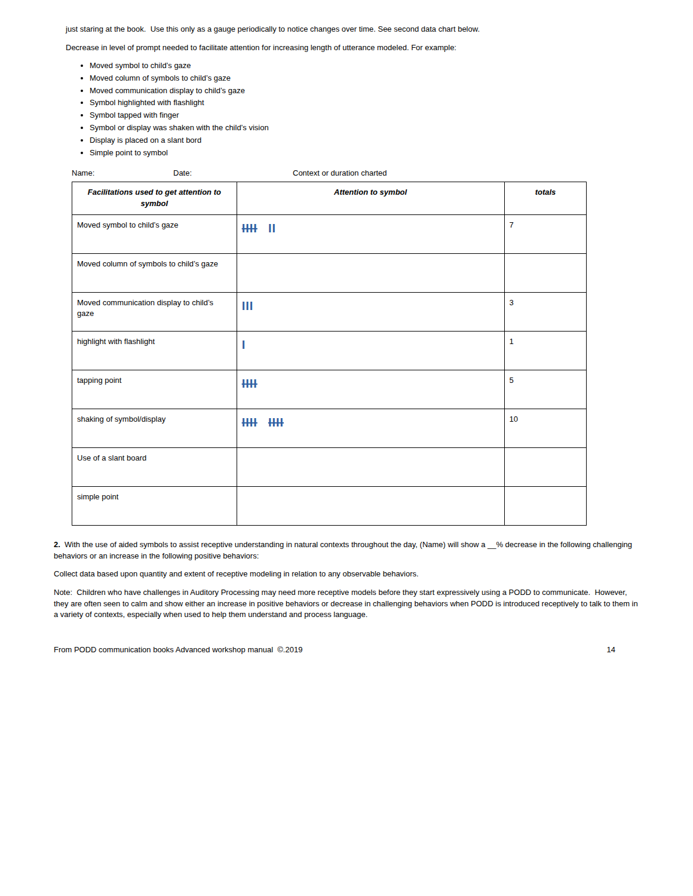just staring at the book. Use this only as a gauge periodically to notice changes over time. See second data chart below.
Decrease in level of prompt needed to facilitate attention for increasing length of utterance modeled. For example:
Moved symbol to child’s gaze
Moved column of symbols to child’s gaze
Moved communication display to child’s gaze
Symbol highlighted with flashlight
Symbol tapped with finger
Symbol or display was shaken with the child’s vision
Display is placed on a slant bord
Simple point to symbol
Name: Date: Context or duration charted
| Facilitations used to get attention to symbol | Attention to symbol | totals |
| --- | --- | --- |
| Moved symbol to child’s gaze | IIII II | 7 |
| Moved column of symbols to child’s gaze | | |
| Moved communication display to child’s gaze | III | 3 |
| highlight with flashlight | I | 1 |
| tapping point | IIII | 5 |
| shaking of symbol/display | IIII IIII | 10 |
| Use of a slant board | | |
| simple point | | |
2. With the use of aided symbols to assist receptive understanding in natural contexts throughout the day, (Name) will show a __% decrease in the following challenging behaviors or an increase in the following positive behaviors:
Collect data based upon quantity and extent of receptive modeling in relation to any observable behaviors.
Note: Children who have challenges in Auditory Processing may need more receptive models before they start expressively using a PODD to communicate. However, they are often seen to calm and show either an increase in positive behaviors or decrease in challenging behaviors when PODD is introduced receptively to talk to them in a variety of contexts, especially when used to help them understand and process language.
14 From PODD communication books Advanced workshop manual ©.2019